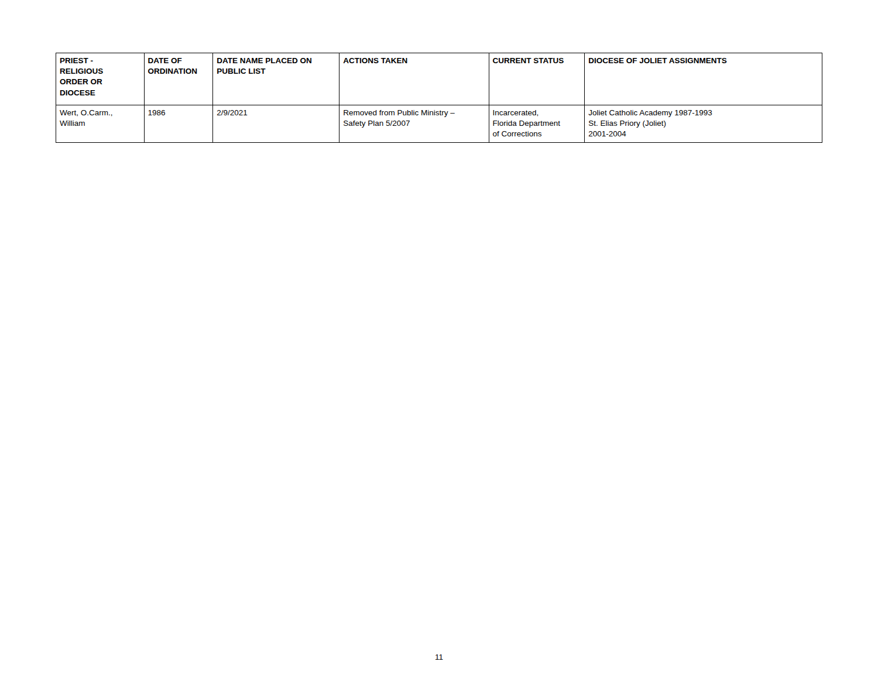| PRIEST - RELIGIOUS ORDER OR DIOCESE | DATE OF ORDINATION | DATE NAME PLACED ON PUBLIC LIST | ACTIONS TAKEN | CURRENT STATUS | DIOCESE OF JOLIET ASSIGNMENTS |
| --- | --- | --- | --- | --- | --- |
| Wert, O.Carm., William | 1986 | 2/9/2021 | Removed from Public Ministry – Safety Plan 5/2007 | Incarcerated, Florida Department of Corrections | Joliet Catholic Academy 1987-1993 St. Elias Priory (Joliet) 2001-2004 |
11